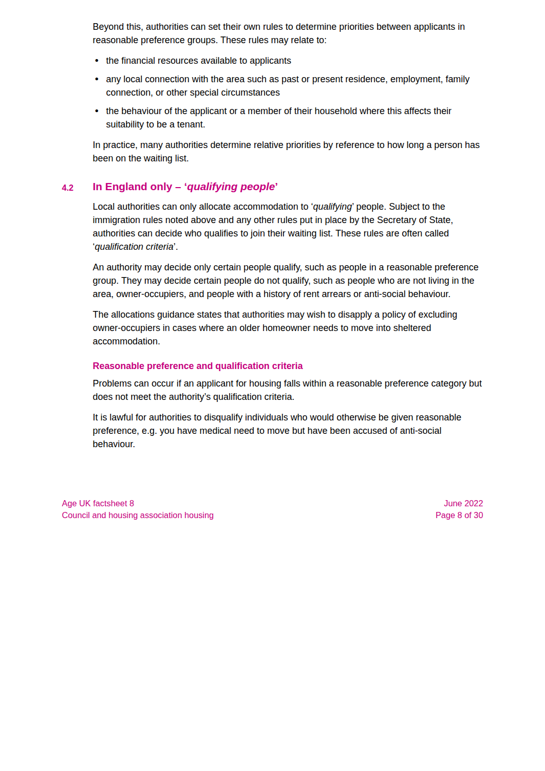Beyond this, authorities can set their own rules to determine priorities between applicants in reasonable preference groups. These rules may relate to:
the financial resources available to applicants
any local connection with the area such as past or present residence, employment, family connection, or other special circumstances
the behaviour of the applicant or a member of their household where this affects their suitability to be a tenant.
In practice, many authorities determine relative priorities by reference to how long a person has been on the waiting list.
4.2 In England only – ‘qualifying people’
Local authorities can only allocate accommodation to ‘qualifying’ people. Subject to the immigration rules noted above and any other rules put in place by the Secretary of State, authorities can decide who qualifies to join their waiting list. These rules are often called ‘qualification criteria’.
An authority may decide only certain people qualify, such as people in a reasonable preference group. They may decide certain people do not qualify, such as people who are not living in the area, owner-occupiers, and people with a history of rent arrears or anti-social behaviour.
The allocations guidance states that authorities may wish to disapply a policy of excluding owner-occupiers in cases where an older homeowner needs to move into sheltered accommodation.
Reasonable preference and qualification criteria
Problems can occur if an applicant for housing falls within a reasonable preference category but does not meet the authority’s qualification criteria.
It is lawful for authorities to disqualify individuals who would otherwise be given reasonable preference, e.g. you have medical need to move but have been accused of anti-social behaviour.
Age UK factsheet 8
Council and housing association housing
June 2022
Page 8 of 30